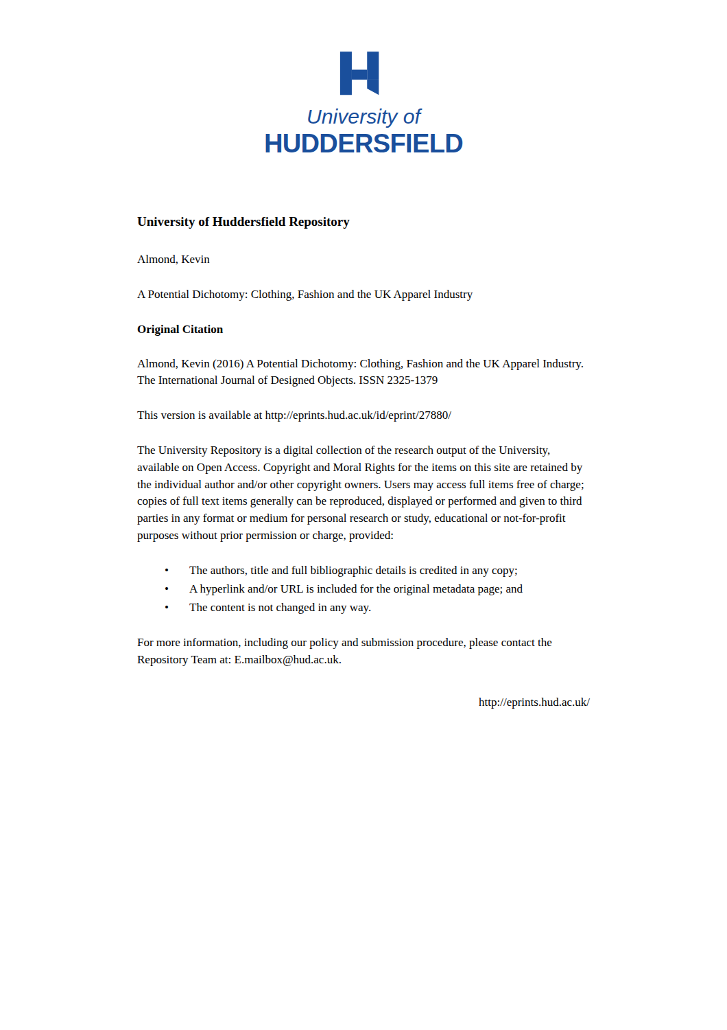University of HUDDERSFIELD
University of Huddersfield Repository
Almond, Kevin
A Potential Dichotomy: Clothing, Fashion and the UK Apparel Industry
Original Citation
Almond, Kevin (2016) A Potential Dichotomy: Clothing, Fashion and the UK Apparel Industry. The International Journal of Designed Objects. ISSN 2325-1379
This version is available at http://eprints.hud.ac.uk/id/eprint/27880/
The University Repository is a digital collection of the research output of the University, available on Open Access. Copyright and Moral Rights for the items on this site are retained by the individual author and/or other copyright owners. Users may access full items free of charge; copies of full text items generally can be reproduced, displayed or performed and given to third parties in any format or medium for personal research or study, educational or not-for-profit purposes without prior permission or charge, provided:
The authors, title and full bibliographic details is credited in any copy;
A hyperlink and/or URL is included for the original metadata page; and
The content is not changed in any way.
For more information, including our policy and submission procedure, please contact the Repository Team at: E.mailbox@hud.ac.uk.
http://eprints.hud.ac.uk/